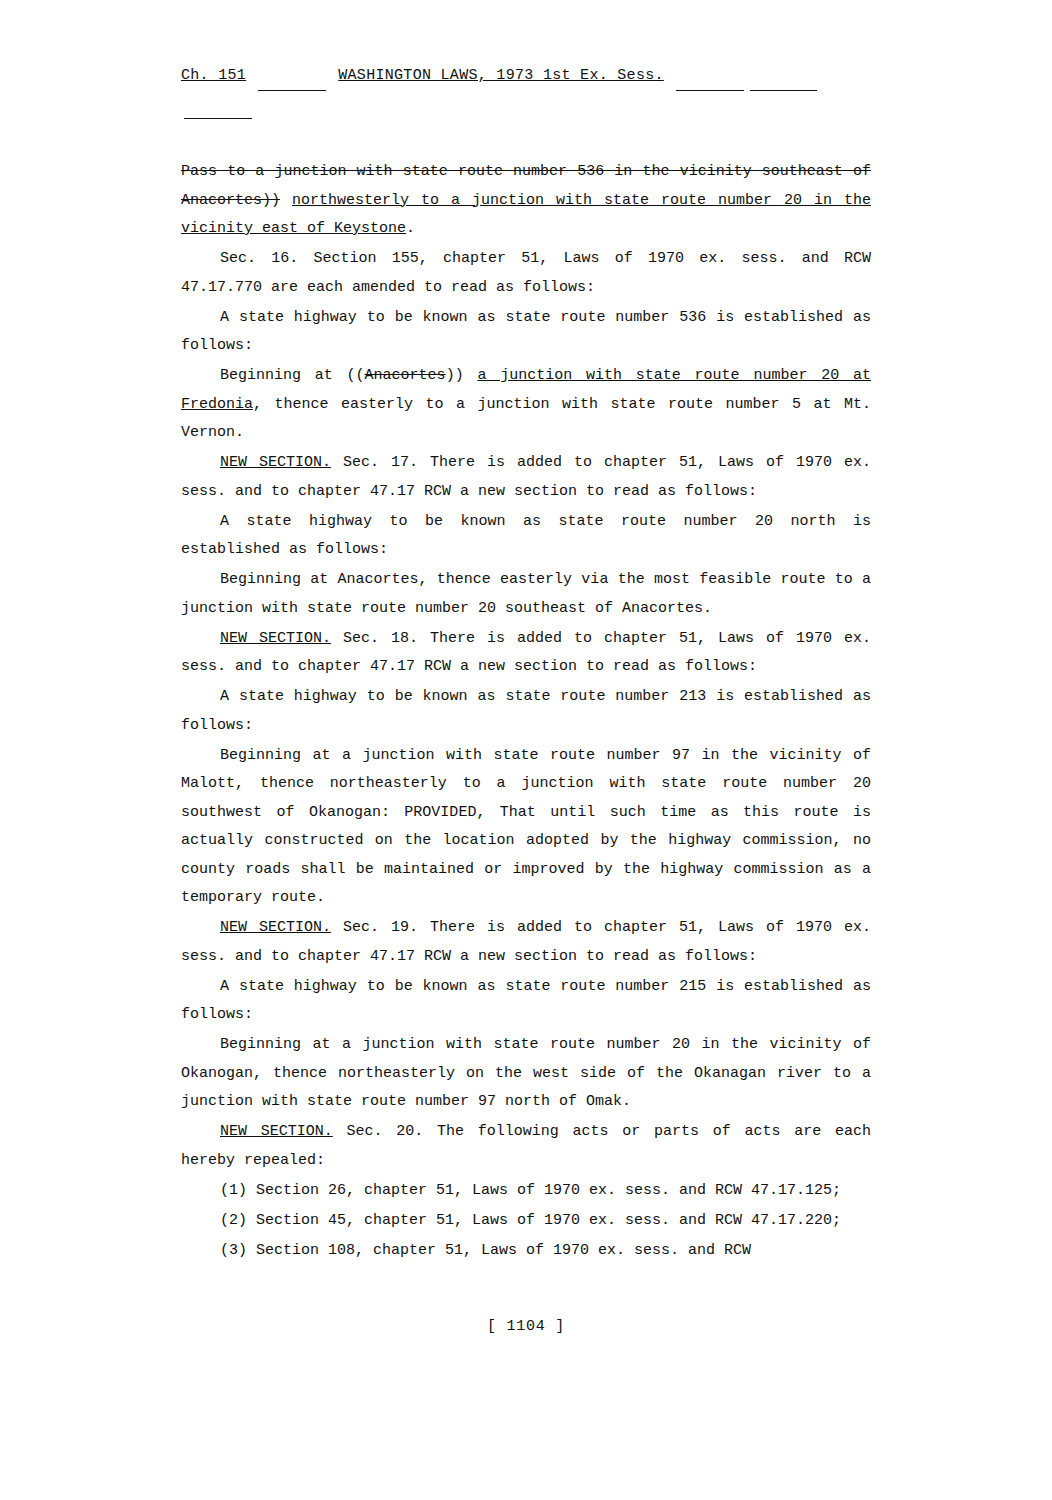Ch. 151 WASHINGTON LAWS, 1973 1st Ex. Sess.
Pass to a junction with state route number 536 in the vicinity southeast of Anacortes)) northwesterly to a junction with state route number 20 in the vicinity east of Keystone.
Sec. 16. Section 155, chapter 51, Laws of 1970 ex. sess. and RCW 47.17.770 are each amended to read as follows:
A state highway to be known as state route number 536 is established as follows:
Beginning at ((Anacortes)) a junction with state route number 20 at Fredonia, thence easterly to a junction with state route number 5 at Mt. Vernon.
NEW SECTION. Sec. 17. There is added to chapter 51, Laws of 1970 ex. sess. and to chapter 47.17 RCW a new section to read as follows:
A state highway to be known as state route number 20 north is established as follows:
Beginning at Anacortes, thence easterly via the most feasible route to a junction with state route number 20 southeast of Anacortes.
NEW SECTION. Sec. 18. There is added to chapter 51, Laws of 1970 ex. sess. and to chapter 47.17 RCW a new section to read as follows:
A state highway to be known as state route number 213 is established as follows:
Beginning at a junction with state route number 97 in the vicinity of Malott, thence northeasterly to a junction with state route number 20 southwest of Okanogan: PROVIDED, That until such time as this route is actually constructed on the location adopted by the highway commission, no county roads shall be maintained or improved by the highway commission as a temporary route.
NEW SECTION. Sec. 19. There is added to chapter 51, Laws of 1970 ex. sess. and to chapter 47.17 RCW a new section to read as follows:
A state highway to be known as state route number 215 is established as follows:
Beginning at a junction with state route number 20 in the vicinity of Okanogan, thence northeasterly on the west side of the Okanagan river to a junction with state route number 97 north of Omak.
NEW SECTION. Sec. 20. The following acts or parts of acts are each hereby repealed:
(1) Section 26, chapter 51, Laws of 1970 ex. sess. and RCW 47.17.125;
(2) Section 45, chapter 51, Laws of 1970 ex. sess. and RCW 47.17.220;
(3) Section 108, chapter 51, Laws of 1970 ex. sess. and RCW
[ 1104 ]